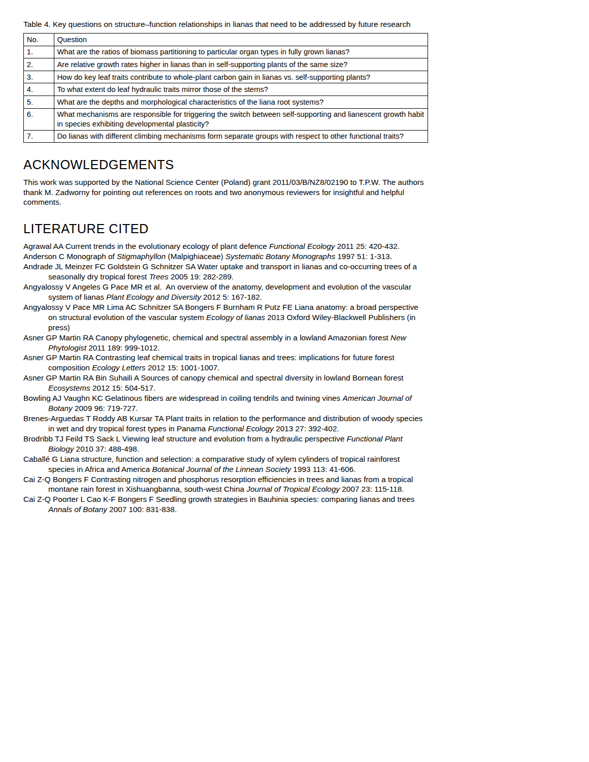Table 4. Key questions on structure–function relationships in lianas that need to be addressed by future research
| No. | Question |
| 1. | What are the ratios of biomass partitioning to particular organ types in fully grown lianas? |
| 2. | Are relative growth rates higher in lianas than in self-supporting plants of the same size? |
| 3. | How do key leaf traits contribute to whole-plant carbon gain in lianas vs. self-supporting plants? |
| 4. | To what extent do leaf hydraulic traits mirror those of the stems? |
| 5. | What are the depths and morphological characteristics of the liana root systems? |
| 6. | What mechanisms are responsible for triggering the switch between self-supporting and lianescent growth habit in species exhibiting developmental plasticity? |
| 7. | Do lianas with different climbing mechanisms form separate groups with respect to other functional traits? |
ACKNOWLEDGEMENTS
This work was supported by the National Science Center (Poland) grant 2011/03/B/NZ8/02190 to T.P.W. The authors thank M. Zadworny for pointing out references on roots and two anonymous reviewers for insightful and helpful comments.
LITERATURE CITED
Agrawal AA Current trends in the evolutionary ecology of plant defence Functional Ecology 2011 25: 420-432.
Anderson C Monograph of Stigmaphyllon (Malpighiaceae) Systematic Botany Monographs 1997 51: 1-313.
Andrade JL Meinzer FC Goldstein G Schnitzer SA Water uptake and transport in lianas and co-occurring trees of a seasonally dry tropical forest Trees 2005 19: 282-289.
Angyalossy V Angeles G Pace MR et al. An overview of the anatomy, development and evolution of the vascular system of lianas Plant Ecology and Diversity 2012 5: 167-182.
Angyalossy V Pace MR Lima AC Schnitzer SA Bongers F Burnham R Putz FE Liana anatomy: a broad perspective on structural evolution of the vascular system Ecology of lianas 2013 Oxford Wiley-Blackwell Publishers (in press)
Asner GP Martin RA Canopy phylogenetic, chemical and spectral assembly in a lowland Amazonian forest New Phytologist 2011 189: 999-1012.
Asner GP Martin RA Contrasting leaf chemical traits in tropical lianas and trees: implications for future forest composition Ecology Letters 2012 15: 1001-1007.
Asner GP Martin RA Bin Suhaili A Sources of canopy chemical and spectral diversity in lowland Bornean forest Ecosystems 2012 15: 504-517.
Bowling AJ Vaughn KC Gelatinous fibers are widespread in coiling tendrils and twining vines American Journal of Botany 2009 96: 719-727.
Brenes-Arguedas T Roddy AB Kursar TA Plant traits in relation to the performance and distribution of woody species in wet and dry tropical forest types in Panama Functional Ecology 2013 27: 392-402.
Brodribb TJ Feild TS Sack L Viewing leaf structure and evolution from a hydraulic perspective Functional Plant Biology 2010 37: 488-498.
Caballé G Liana structure, function and selection: a comparative study of xylem cylinders of tropical rainforest species in Africa and America Botanical Journal of the Linnean Society 1993 113: 41-606.
Cai Z-Q Bongers F Contrasting nitrogen and phosphorus resorption efficiencies in trees and lianas from a tropical montane rain forest in Xishuangbanna, south-west China Journal of Tropical Ecology 2007 23: 115-118.
Cai Z-Q Poorter L Cao K-F Bongers F Seedling growth strategies in Bauhinia species: comparing lianas and trees Annals of Botany 2007 100: 831-838.